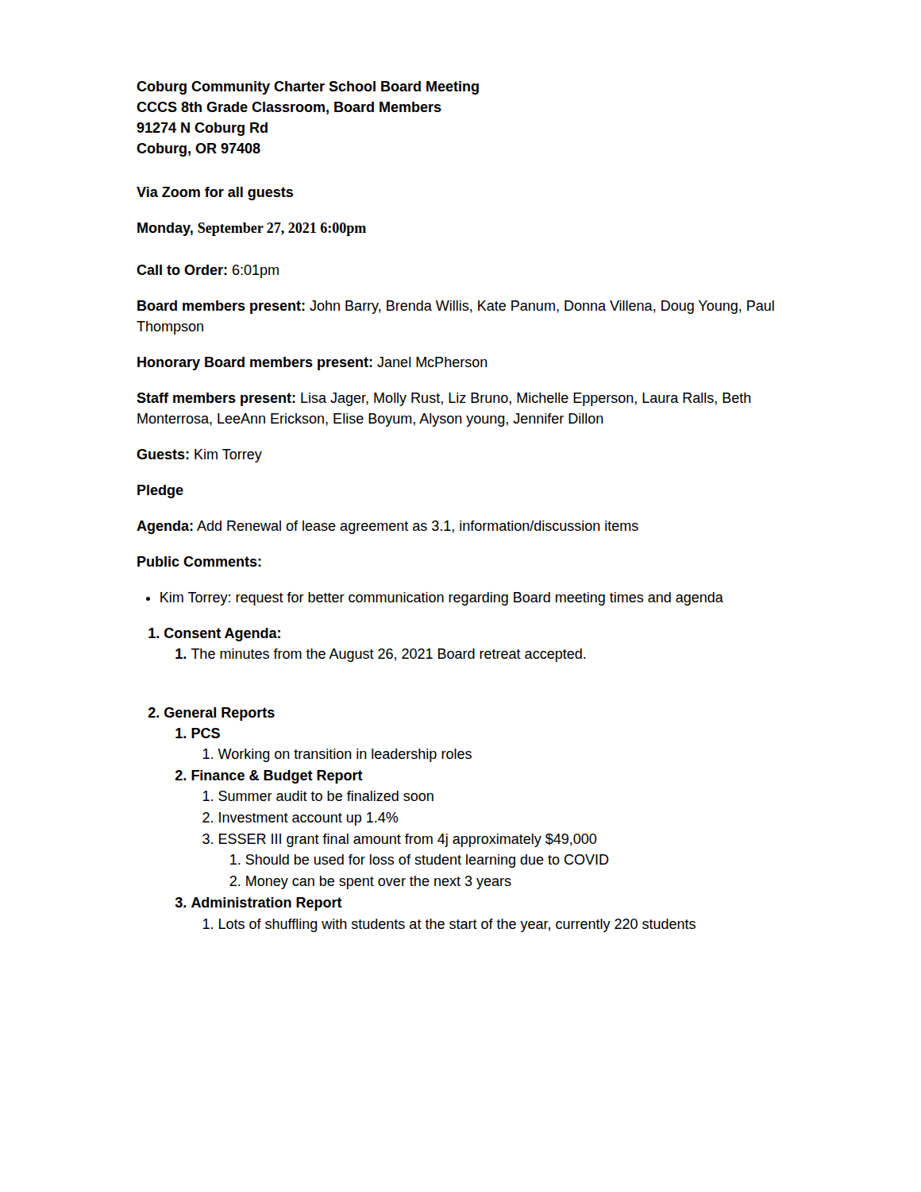Coburg Community Charter School Board Meeting CCCS 8th Grade Classroom, Board Members 91274 N Coburg Rd Coburg, OR 97408
Via Zoom for all guests
Monday, September 27, 2021 6:00pm
Call to Order: 6:01pm
Board members present: John Barry, Brenda Willis, Kate Panum, Donna Villena, Doug Young, Paul Thompson
Honorary Board members present: Janel McPherson
Staff members present: Lisa Jager, Molly Rust, Liz Bruno, Michelle Epperson, Laura Ralls, Beth Monterrosa, LeeAnn Erickson, Elise Boyum, Alyson young, Jennifer Dillon
Guests: Kim Torrey
Pledge
Agenda: Add Renewal of lease agreement as 3.1, information/discussion items
Public Comments:
Kim Torrey: request for better communication regarding Board meeting times and agenda
Consent Agenda:
The minutes from the August 26, 2021 Board retreat accepted.
General Reports
PCS
Working on transition in leadership roles
Finance & Budget Report
Summer audit to be finalized soon
Investment account up 1.4%
ESSER III grant final amount from 4j approximately $49,000
Should be used for loss of student learning due to COVID
Money can be spent over the next 3 years
Administration Report
Lots of shuffling with students at the start of the year, currently 220 students